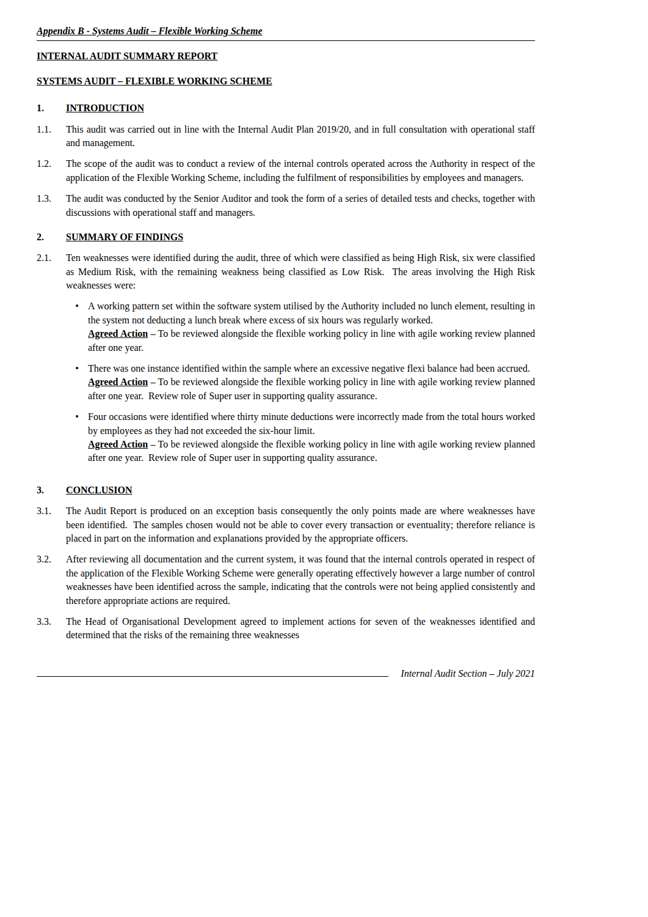Appendix B - Systems Audit – Flexible Working Scheme
INTERNAL AUDIT SUMMARY REPORT
SYSTEMS AUDIT – FLEXIBLE WORKING SCHEME
1. INTRODUCTION
1.1. This audit was carried out in line with the Internal Audit Plan 2019/20, and in full consultation with operational staff and management.
1.2. The scope of the audit was to conduct a review of the internal controls operated across the Authority in respect of the application of the Flexible Working Scheme, including the fulfilment of responsibilities by employees and managers.
1.3. The audit was conducted by the Senior Auditor and took the form of a series of detailed tests and checks, together with discussions with operational staff and managers.
2. SUMMARY OF FINDINGS
2.1. Ten weaknesses were identified during the audit, three of which were classified as being High Risk, six were classified as Medium Risk, with the remaining weakness being classified as Low Risk. The areas involving the High Risk weaknesses were:
• A working pattern set within the software system utilised by the Authority included no lunch element, resulting in the system not deducting a lunch break where excess of six hours was regularly worked.
Agreed Action – To be reviewed alongside the flexible working policy in line with agile working review planned after one year.
• There was one instance identified within the sample where an excessive negative flexi balance had been accrued.
Agreed Action – To be reviewed alongside the flexible working policy in line with agile working review planned after one year. Review role of Super user in supporting quality assurance.
• Four occasions were identified where thirty minute deductions were incorrectly made from the total hours worked by employees as they had not exceeded the six-hour limit.
Agreed Action – To be reviewed alongside the flexible working policy in line with agile working review planned after one year. Review role of Super user in supporting quality assurance.
3. CONCLUSION
3.1. The Audit Report is produced on an exception basis consequently the only points made are where weaknesses have been identified. The samples chosen would not be able to cover every transaction or eventuality; therefore reliance is placed in part on the information and explanations provided by the appropriate officers.
3.2. After reviewing all documentation and the current system, it was found that the internal controls operated in respect of the application of the Flexible Working Scheme were generally operating effectively however a large number of control weaknesses have been identified across the sample, indicating that the controls were not being applied consistently and therefore appropriate actions are required.
3.3. The Head of Organisational Development agreed to implement actions for seven of the weaknesses identified and determined that the risks of the remaining three weaknesses
Internal Audit Section – July 2021